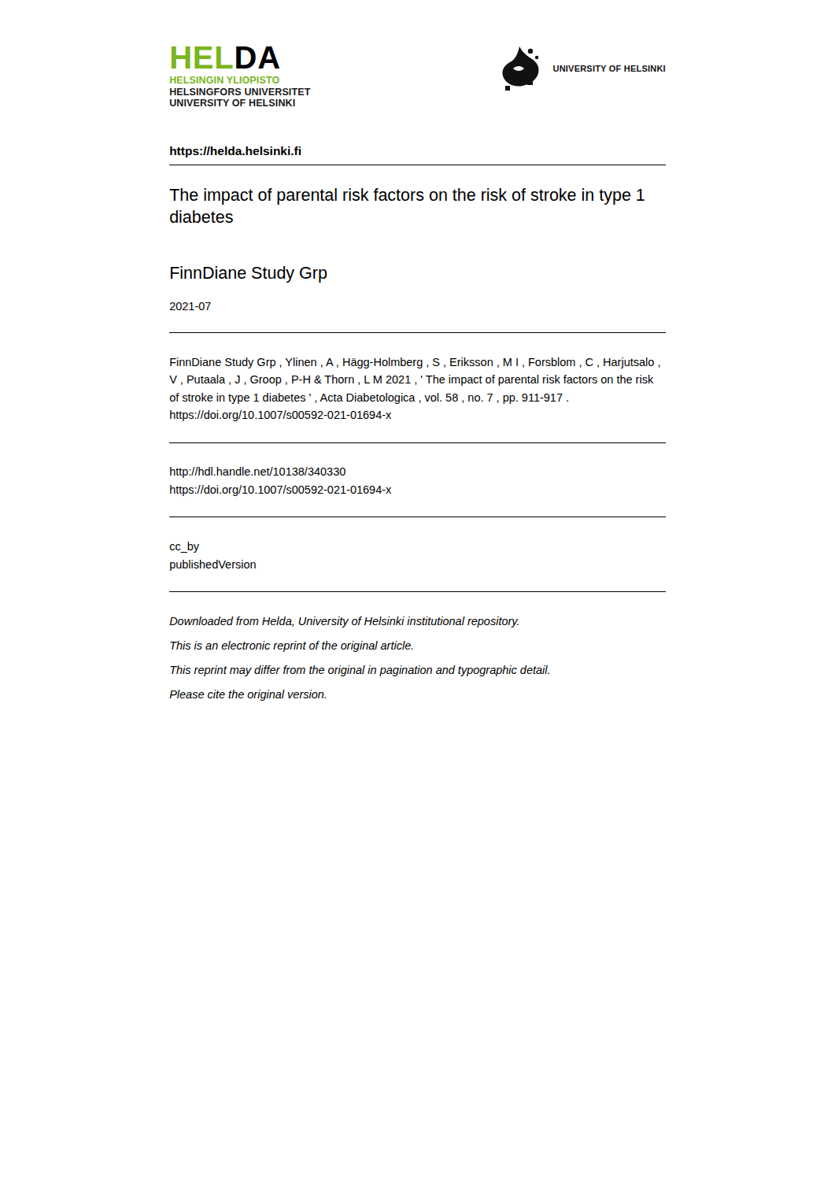HELDA
HELSINGIN YLIOPISTO
HELSINGFORS UNIVERSITET
UNIVERSITY OF HELSINKI
UNIVERSITY OF HELSINKI
https://helda.helsinki.fi
The impact of parental risk factors on the risk of stroke in type 1 diabetes
FinnDiane Study Grp
2021-07
FinnDiane Study Grp , Ylinen , A , Hägg-Holmberg , S , Eriksson , M I , Forsblom , C , Harjutsalo , V , Putaala , J , Groop , P-H & Thorn , L M 2021 , ' The impact of parental risk factors on the risk of stroke in type 1 diabetes ' , Acta Diabetologica , vol. 58 , no. 7 , pp. 911-917 . https://doi.org/10.1007/s00592-021-01694-x
http://hdl.handle.net/10138/340330
https://doi.org/10.1007/s00592-021-01694-x
cc_by
publishedVersion
Downloaded from Helda, University of Helsinki institutional repository.
This is an electronic reprint of the original article.
This reprint may differ from the original in pagination and typographic detail.
Please cite the original version.